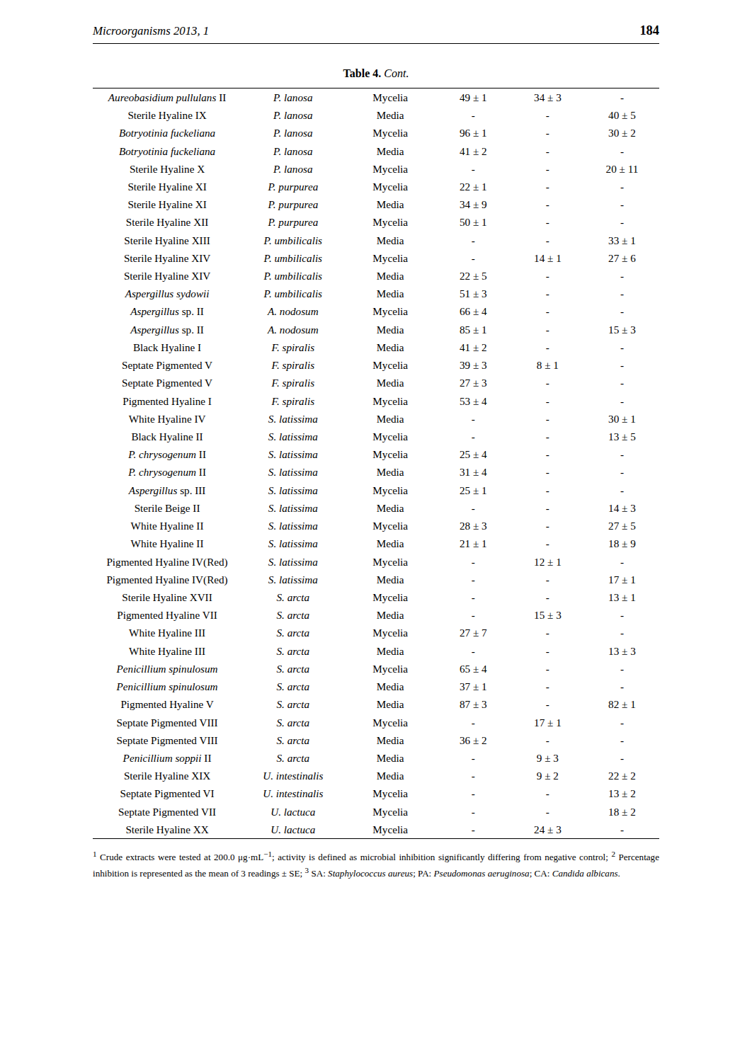Microorganisms 2013, 1
184
Table 4. Cont.
| Aureobasidium pullulans II | P. lanosa | Mycelia | 49 ± 1 | 34 ± 3 | - |
| Sterile Hyaline IX | P. lanosa | Media | - | - | 40 ± 5 |
| Botryotinia fuckeliana | P. lanosa | Mycelia | 96 ± 1 | - | 30 ± 2 |
| Botryotinia fuckeliana | P. lanosa | Media | 41 ± 2 | - | - |
| Sterile Hyaline X | P. lanosa | Mycelia | - | - | 20 ± 11 |
| Sterile Hyaline XI | P. purpurea | Mycelia | 22 ± 1 | - | - |
| Sterile Hyaline XI | P. purpurea | Media | 34 ± 9 | - | - |
| Sterile Hyaline XII | P. purpurea | Mycelia | 50 ± 1 | - | - |
| Sterile Hyaline XIII | P. umbilicalis | Media | - | - | 33 ± 1 |
| Sterile Hyaline XIV | P. umbilicalis | Mycelia | - | 14 ± 1 | 27 ± 6 |
| Sterile Hyaline XIV | P. umbilicalis | Media | 22 ± 5 | - | - |
| Aspergillus sydowii | P. umbilicalis | Media | 51 ± 3 | - | - |
| Aspergillus sp. II | A. nodosum | Mycelia | 66 ± 4 | - | - |
| Aspergillus sp. II | A. nodosum | Media | 85 ± 1 | - | 15 ± 3 |
| Black Hyaline I | F. spiralis | Media | 41 ± 2 | - | - |
| Septate Pigmented V | F. spiralis | Mycelia | 39 ± 3 | 8 ± 1 | - |
| Septate Pigmented V | F. spiralis | Media | 27 ± 3 | - | - |
| Pigmented Hyaline I | F. spiralis | Mycelia | 53 ± 4 | - | - |
| White Hyaline IV | S. latissima | Media | - | - | 30 ± 1 |
| Black Hyaline II | S. latissima | Mycelia | - | - | 13 ± 5 |
| P. chrysogenum II | S. latissima | Mycelia | 25 ± 4 | - | - |
| P. chrysogenum II | S. latissima | Media | 31 ± 4 | - | - |
| Aspergillus sp. III | S. latissima | Mycelia | 25 ± 1 | - | - |
| Sterile Beige II | S. latissima | Media | - | - | 14 ± 3 |
| White Hyaline II | S. latissima | Mycelia | 28 ± 3 | - | 27 ± 5 |
| White Hyaline II | S. latissima | Media | 21 ± 1 | - | 18 ± 9 |
| Pigmented Hyaline IV(Red) | S. latissima | Mycelia | - | 12 ± 1 | - |
| Pigmented Hyaline IV(Red) | S. latissima | Media | - | - | 17 ± 1 |
| Sterile Hyaline XVII | S. arcta | Mycelia | - | - | 13 ± 1 |
| Pigmented Hyaline VII | S. arcta | Media | - | 15 ± 3 | - |
| White Hyaline III | S. arcta | Mycelia | 27 ± 7 | - | - |
| White Hyaline III | S. arcta | Media | - | - | 13 ± 3 |
| Penicillium spinulosum | S. arcta | Mycelia | 65 ± 4 | - | - |
| Penicillium spinulosum | S. arcta | Media | 37 ± 1 | - | - |
| Pigmented Hyaline V | S. arcta | Media | 87 ± 3 | - | 82 ± 1 |
| Septate Pigmented VIII | S. arcta | Mycelia | - | 17 ± 1 | - |
| Septate Pigmented VIII | S. arcta | Media | 36 ± 2 | - | - |
| Penicillium soppii II | S. arcta | Media | - | 9 ± 3 | - |
| Sterile Hyaline XIX | U. intestinalis | Media | - | 9 ± 2 | 22 ± 2 |
| Septate Pigmented VI | U. intestinalis | Mycelia | - | - | 13 ± 2 |
| Septate Pigmented VII | U. lactuca | Mycelia | - | - | 18 ± 2 |
| Sterile Hyaline XX | U. lactuca | Mycelia | - | 24 ± 3 | - |
1 Crude extracts were tested at 200.0 μg·mL−1; activity is defined as microbial inhibition significantly differing from negative control; 2 Percentage inhibition is represented as the mean of 3 readings ± SE; 3 SA: Staphylococcus aureus; PA: Pseudomonas aeruginosa; CA: Candida albicans.